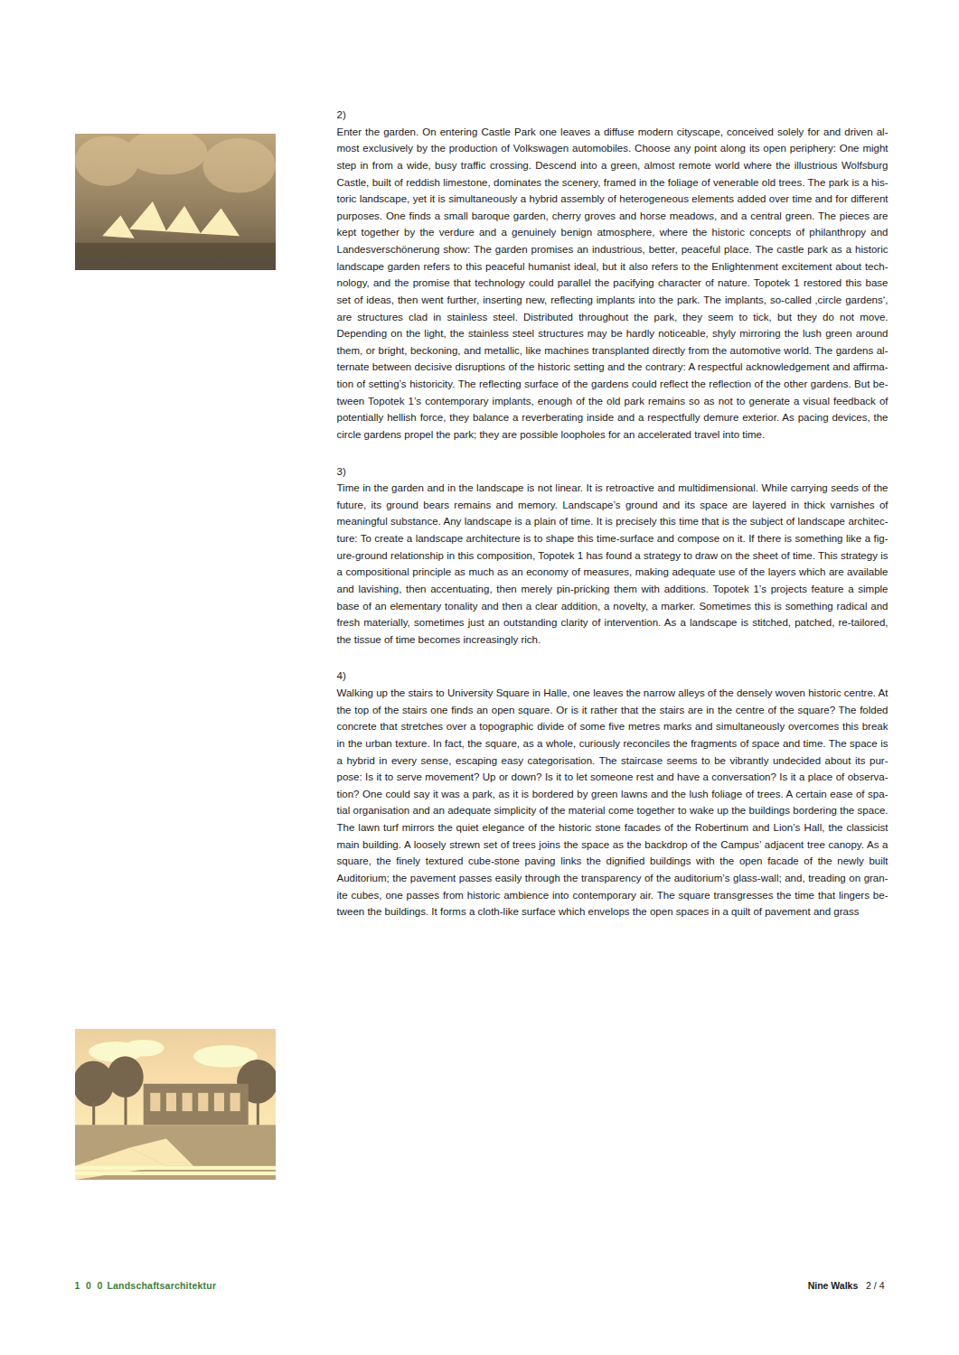2)
Enter the garden. On entering Castle Park one leaves a diffuse modern cityscape, conceived solely for and driven almost exclusively by the production of Volkswagen automobiles. Choose any point along its open periphery: One might step in from a wide, busy traffic crossing. Descend into a green, almost remote world where the illustrious Wolfsburg Castle, built of reddish limestone, dominates the scenery, framed in the foliage of venerable old trees. The park is a historic landscape, yet it is simultaneously a hybrid assembly of heterogeneous elements added over time and for different purposes. One finds a small baroque garden, cherry groves and horse meadows, and a central green. The pieces are kept together by the verdure and a genuinely benign atmosphere, where the historic concepts of philanthropy and Landesverschönerung show: The garden promises an industrious, better, peaceful place. The castle park as a historic landscape garden refers to this peaceful humanist ideal, but it also refers to the Enlightenment excitement about technology, and the promise that technology could parallel the pacifying character of nature. Topotek 1 restored this base set of ideas, then went further, inserting new, reflecting implants into the park. The implants, so-called ‚circle gardens‘, are structures clad in stainless steel. Distributed throughout the park, they seem to tick, but they do not move. Depending on the light, the stainless steel structures may be hardly noticeable, shyly mirroring the lush green around them, or bright, beckoning, and metallic, like machines transplanted directly from the automotive world. The gardens alternate between decisive disruptions of the historic setting and the contrary: A respectful acknowledgement and affirmation of setting’s historicity. The reflecting surface of the gardens could reflect the reflection of the other gardens. But between Topotek 1’s contemporary implants, enough of the old park remains so as not to generate a visual feedback of potentially hellish force, they balance a reverberating inside and a respectfully demure exterior. As pacing devices, the circle gardens propel the park; they are possible loopholes for an accelerated travel into time.
3)
Time in the garden and in the landscape is not linear. It is retroactive and multidimensional. While carrying seeds of the future, its ground bears remains and memory. Landscape’s ground and its space are layered in thick varnishes of meaningful substance. Any landscape is a plain of time. It is precisely this time that is the subject of landscape architecture: To create a landscape architecture is to shape this time-surface and compose on it. If there is something like a figure-ground relationship in this composition, Topotek 1 has found a strategy to draw on the sheet of time. This strategy is a compositional principle as much as an economy of measures, making adequate use of the layers which are available and lavishing, then accentuating, then merely pin-pricking them with additions. Topotek 1’s projects feature a simple base of an elementary tonality and then a clear addition, a novelty, a marker. Sometimes this is something radical and fresh materially, sometimes just an outstanding clarity of intervention. As a landscape is stitched, patched, re-tailored, the tissue of time becomes increasingly rich.
4)
Walking up the stairs to University Square in Halle, one leaves the narrow alleys of the densely woven historic centre. At the top of the stairs one finds an open square. Or is it rather that the stairs are in the centre of the square? The folded concrete that stretches over a topographic divide of some five metres marks and simultaneously overcomes this break in the urban texture. In fact, the square, as a whole, curiously reconciles the fragments of space and time. The space is a hybrid in every sense, escaping easy categorisation. The staircase seems to be vibrantly undecided about its purpose: Is it to serve movement? Up or down? Is it to let someone rest and have a conversation? Is it a place of observation? One could say it was a park, as it is bordered by green lawns and the lush foliage of trees. A certain ease of spatial organisation and an adequate simplicity of the material come together to wake up the buildings bordering the space. The lawn turf mirrors the quiet elegance of the historic stone facades of the Robertinum and Lion’s Hall, the classicist main building. A loosely strewn set of trees joins the space as the backdrop of the Campus’ adjacent tree canopy. As a square, the finely textured cube-stone paving links the dignified buildings with the open facade of the newly built Auditorium; the pavement passes easily through the transparency of the auditorium’s glass-wall; and, treading on granite cubes, one passes from historic ambience into contemporary air. The square transgresses the time that lingers between the buildings. It forms a cloth-like surface which envelops the open spaces in a quilt of pavement and grass
1 0 0 Landschaftsarchitektur
Nine Walks 2 / 4